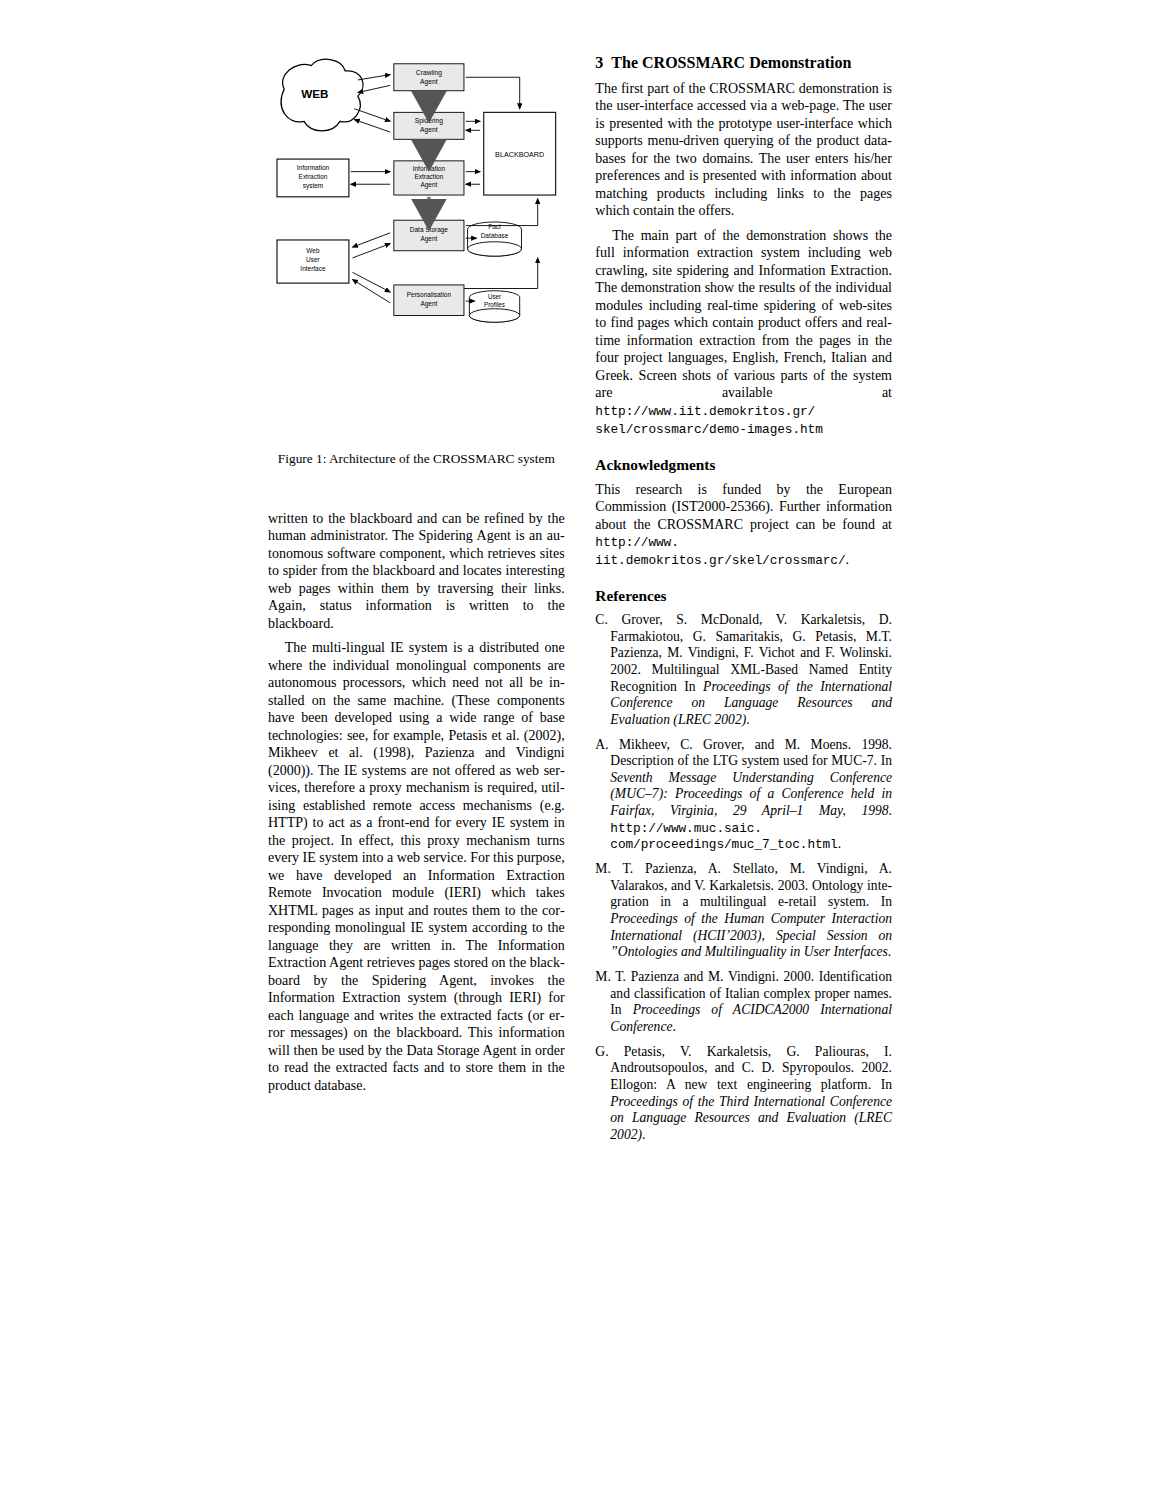WEB Crawling Agent Spidering Agent Information Extraction Agent Data Storage Agent Personalisation Agent BLACKBOARD Information Extraction system Web User Interface Fact Database User Profiles
Figure 1: Architecture of the CROSSMARC system
written to the blackboard and can be refined by the human administrator. The Spidering Agent is an autonomous software component, which retrieves sites to spider from the blackboard and locates interesting web pages within them by traversing their links. Again, status information is written to the blackboard.
The multi-lingual IE system is a distributed one where the individual monolingual components are autonomous processors, which need not all be installed on the same machine. (These components have been developed using a wide range of base technologies: see, for example, Petasis et al. (2002), Mikheev et al. (1998), Pazienza and Vindigni (2000)). The IE systems are not offered as web services, therefore a proxy mechanism is required, utilising established remote access mechanisms (e.g. HTTP) to act as a front-end for every IE system in the project. In effect, this proxy mechanism turns every IE system into a web service. For this purpose, we have developed an Information Extraction Remote Invocation module (IERI) which takes XHTML pages as input and routes them to the corresponding monolingual IE system according to the language they are written in. The Information Extraction Agent retrieves pages stored on the blackboard by the Spidering Agent, invokes the Information Extraction system (through IERI) for each language and writes the extracted facts (or error messages) on the blackboard. This information will then be used by the Data Storage Agent in order to read the extracted facts and to store them in the product database.
3 The CROSSMARC Demonstration
The first part of the CROSSMARC demonstration is the user-interface accessed via a web-page. The user is presented with the prototype user-interface which supports menu-driven querying of the product databases for the two domains. The user enters his/her preferences and is presented with information about matching products including links to the pages which contain the offers.
The main part of the demonstration shows the full information extraction system including web crawling, site spidering and Information Extraction. The demonstration show the results of the individual modules including real-time spidering of web-sites to find pages which contain product offers and real-time information extraction from the pages in the four project languages, English, French, Italian and Greek. Screen shots of various parts of the system are available at http://www.iit.demokritos.gr/ skel/crossmarc/demo-images.htm
Acknowledgments
This research is funded by the European Commission (IST2000-25366). Further information about the CROSSMARC project can be found at http://www. iit.demokritos.gr/skel/crossmarc/.
References
C. Grover, S. McDonald, V. Karkaletsis, D. Farmakiotou, G. Samaritakis, G. Petasis, M.T. Pazienza, M. Vindigni, F. Vichot and F. Wolinski. 2002. Multilingual XML-Based Named Entity Recognition In Proceedings of the International Conference on Language Resources and Evaluation (LREC 2002).
A. Mikheev, C. Grover, and M. Moens. 1998. Description of the LTG system used for MUC-7. In Seventh Message Understanding Conference (MUC–7): Proceedings of a Conference held in Fairfax, Virginia, 29 April–1 May, 1998. http://www.muc.saic. com/proceedings/muc_7_toc.html.
M. T. Pazienza, A. Stellato, M. Vindigni, A. Valarakos, and V. Karkaletsis. 2003. Ontology integration in a multilingual e-retail system. In Proceedings of the Human Computer Interaction International (HCII’2003), Special Session on ”Ontologies and Multilinguality in User Interfaces.
M. T. Pazienza and M. Vindigni. 2000. Identification and classification of Italian complex proper names. In Proceedings of ACIDCA2000 International Conference.
G. Petasis, V. Karkaletsis, G. Paliouras, I. Androutsopoulos, and C. D. Spyropoulos. 2002. Ellogon: A new text engineering platform. In Proceedings of the Third International Conference on Language Resources and Evaluation (LREC 2002).